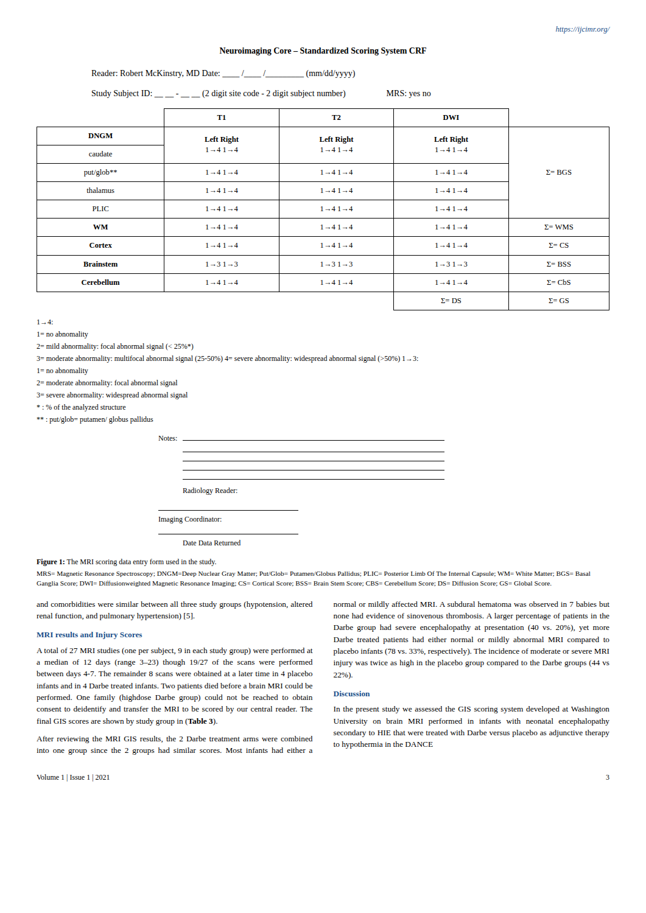https://ijcimr.org/
Neuroimaging Core – Standardized Scoring System CRF
Reader: Robert McKinstry, MD Date: ____ /____ /_________ (mm/dd/yyyy)
Study Subject ID: __ __ - __ __ (2 digit site code - 2 digit subject number) MRS: yes no
| | T1 | T2 | DWI | |
| DNGM | Left Right 1→4 1→4 | Left Right 1→4 1→4 | Left Right 1→4 1→4 | Σ= BGS |
| caudate |
| put/glob** | 1→4 1→4 | 1→4 1→4 | 1→4 1→4 |
| thalamus | 1→4 1→4 | 1→4 1→4 | 1→4 1→4 |
| PLIC | 1→4 1→4 | 1→4 1→4 | 1→4 1→4 |
| WM | 1→4 1→4 | 1→4 1→4 | 1→4 1→4 | Σ= WMS |
| Cortex | 1→4 1→4 | 1→4 1→4 | 1→4 1→4 | Σ= CS |
| Brainstem | 1→3 1→3 | 1→3 1→3 | 1→3 1→3 | Σ= BSS |
| Cerebellum | 1→4 1→4 | 1→4 1→4 | 1→4 1→4 | Σ= CbS |
| | | | Σ= DS | Σ= GS |
1→4:
1= no abnomality
2= mild abnormality: focal abnormal signal (< 25%*)
3= moderate abnormality: multifocal abnormal signal (25-50%) 4= severe abnormality: widespread abnormal signal (>50%) 1→3:
1= no abnomality
2= moderate abnormality: focal abnormal signal
3= severe abnormality: widespread abnormal signal
* : % of the analyzed structure
** : put/glob= putamen/ globus pallidus
Notes:
Radiology Reader:
Imaging Coordinator:
Date Data Returned
Figure 1: The MRI scoring data entry form used in the study.
MRS= Magnetic Resonance Spectroscopy; DNGM=Deep Nuclear Gray Matter; Put/Glob= Putamen/Globus Pallidus; PLIC= Posterior Limb Of The Internal Capsule; WM= White Matter; BGS= Basal Ganglia Score; DWI= Diffusionweighted Magnetic Resonance Imaging; CS= Cortical Score; BSS= Brain Stem Score; CBS= Cerebellum Score; DS= Diffusion Score; GS= Global Score.
and comorbidities were similar between all three study groups (hypotension, altered renal function, and pulmonary hypertension) [5].
MRI results and Injury Scores
A total of 27 MRI studies (one per subject, 9 in each study group) were performed at a median of 12 days (range 3–23) though 19/27 of the scans were performed between days 4-7. The remainder 8 scans were obtained at a later time in 4 placebo infants and in 4 Darbe treated infants. Two patients died before a brain MRI could be performed. One family (highdose Darbe group) could not be reached to obtain consent to deidentify and transfer the MRI to be scored by our central reader. The final GIS scores are shown by study group in (Table 3).
After reviewing the MRI GIS results, the 2 Darbe treatment arms were combined into one group since the 2 groups had similar scores. Most infants had either a normal or mildly affected MRI. A subdural hematoma was observed in 7 babies but none had evidence of sinovenous thrombosis. A larger percentage of patients in the Darbe group had severe encephalopathy at presentation (40 vs. 20%), yet more Darbe treated patients had either normal or mildly abnormal MRI compared to placebo infants (78 vs. 33%, respectively). The incidence of moderate or severe MRI injury was twice as high in the placebo group compared to the Darbe groups (44 vs 22%).
Discussion
In the present study we assessed the GIS scoring system developed at Washington University on brain MRI performed in infants with neonatal encephalopathy secondary to HIE that were treated with Darbe versus placebo as adjunctive therapy to hypothermia in the DANCE
Volume 1 | Issue 1 | 2021
3